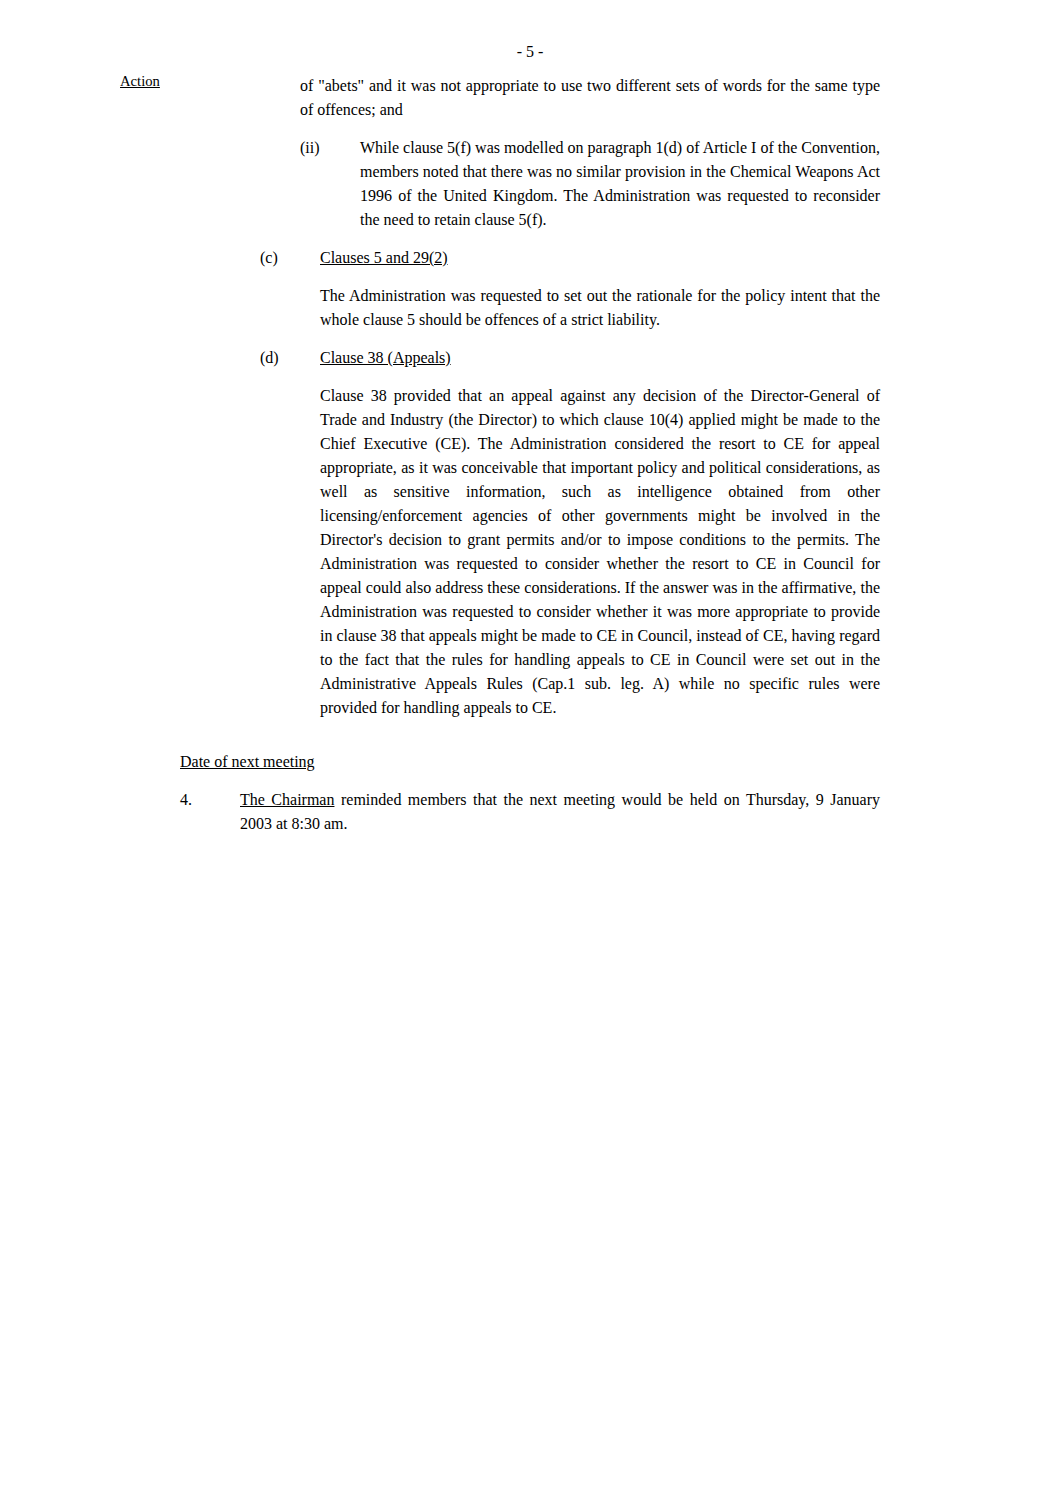- 5 -
Action
of "abets" and it was not appropriate to use two different sets of words for the same type of offences; and
(ii)
While clause 5(f) was modelled on paragraph 1(d) of Article I of the Convention, members noted that there was no similar provision in the Chemical Weapons Act 1996 of the United Kingdom. The Administration was requested to reconsider the need to retain clause 5(f).
(c)
Clauses 5 and 29(2)
The Administration was requested to set out the rationale for the policy intent that the whole clause 5 should be offences of a strict liability.
(d)
Clause 38 (Appeals)
Clause 38 provided that an appeal against any decision of the Director-General of Trade and Industry (the Director) to which clause 10(4) applied might be made to the Chief Executive (CE). The Administration considered the resort to CE for appeal appropriate, as it was conceivable that important policy and political considerations, as well as sensitive information, such as intelligence obtained from other licensing/enforcement agencies of other governments might be involved in the Director's decision to grant permits and/or to impose conditions to the permits. The Administration was requested to consider whether the resort to CE in Council for appeal could also address these considerations. If the answer was in the affirmative, the Administration was requested to consider whether it was more appropriate to provide in clause 38 that appeals might be made to CE in Council, instead of CE, having regard to the fact that the rules for handling appeals to CE in Council were set out in the Administrative Appeals Rules (Cap.1 sub. leg. A) while no specific rules were provided for handling appeals to CE.
Date of next meeting
4.
The Chairman reminded members that the next meeting would be held on Thursday, 9 January 2003 at 8:30 am.